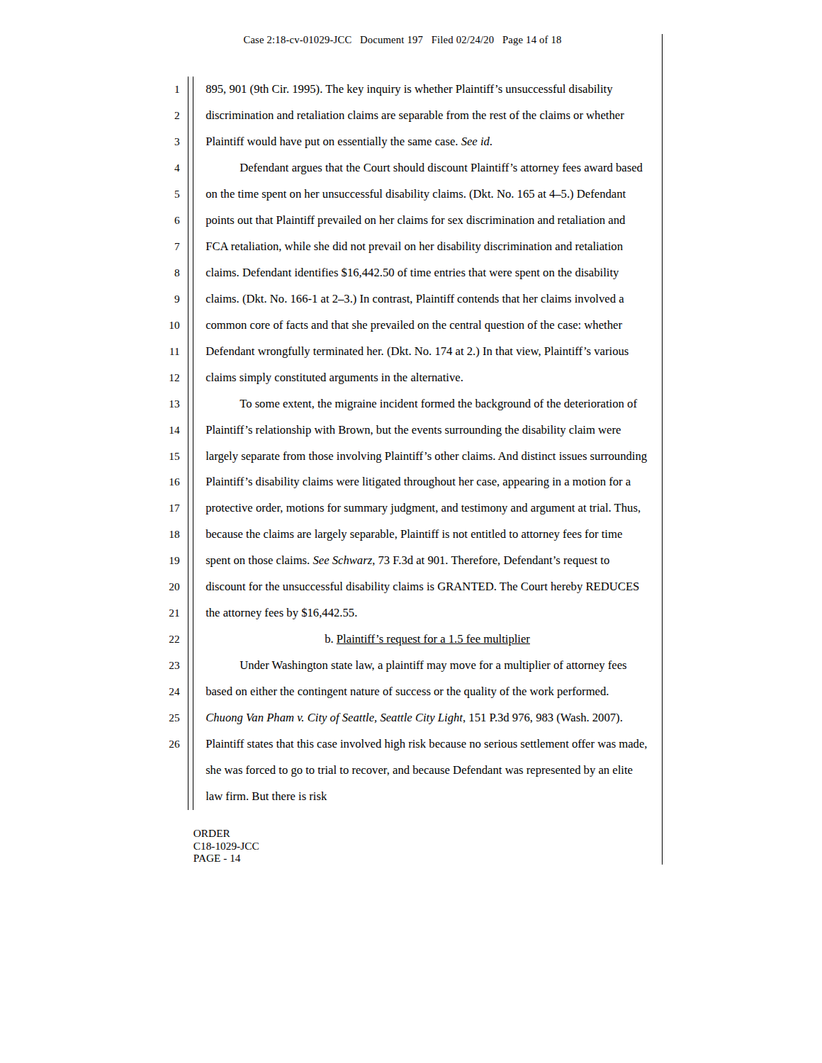Case 2:18-cv-01029-JCC Document 197 Filed 02/24/20 Page 14 of 18
1
2
3
4
5
6
7
8
9
10
11
12
13
14
15
16
17
18
19
20
21
22
23
24
25
26
895, 901 (9th Cir. 1995). The key inquiry is whether Plaintiff’s unsuccessful disability discrimination and retaliation claims are separable from the rest of the claims or whether Plaintiff would have put on essentially the same case. See id.
Defendant argues that the Court should discount Plaintiff’s attorney fees award based on the time spent on her unsuccessful disability claims. (Dkt. No. 165 at 4–5.) Defendant points out that Plaintiff prevailed on her claims for sex discrimination and retaliation and FCA retaliation, while she did not prevail on her disability discrimination and retaliation claims. Defendant identifies $16,442.50 of time entries that were spent on the disability claims. (Dkt. No. 166-1 at 2–3.) In contrast, Plaintiff contends that her claims involved a common core of facts and that she prevailed on the central question of the case: whether Defendant wrongfully terminated her. (Dkt. No. 174 at 2.) In that view, Plaintiff’s various claims simply constituted arguments in the alternative.
To some extent, the migraine incident formed the background of the deterioration of Plaintiff’s relationship with Brown, but the events surrounding the disability claim were largely separate from those involving Plaintiff’s other claims. And distinct issues surrounding Plaintiff’s disability claims were litigated throughout her case, appearing in a motion for a protective order, motions for summary judgment, and testimony and argument at trial. Thus, because the claims are largely separable, Plaintiff is not entitled to attorney fees for time spent on those claims. See Schwarz, 73 F.3d at 901. Therefore, Defendant’s request to discount for the unsuccessful disability claims is GRANTED. The Court hereby REDUCES the attorney fees by $16,442.55.
b. Plaintiff’s request for a 1.5 fee multiplier
Under Washington state law, a plaintiff may move for a multiplier of attorney fees based on either the contingent nature of success or the quality of the work performed. Chuong Van Pham v. City of Seattle, Seattle City Light, 151 P.3d 976, 983 (Wash. 2007). Plaintiff states that this case involved high risk because no serious settlement offer was made, she was forced to go to trial to recover, and because Defendant was represented by an elite law firm. But there is risk
ORDER
C18-1029-JCC
PAGE - 14